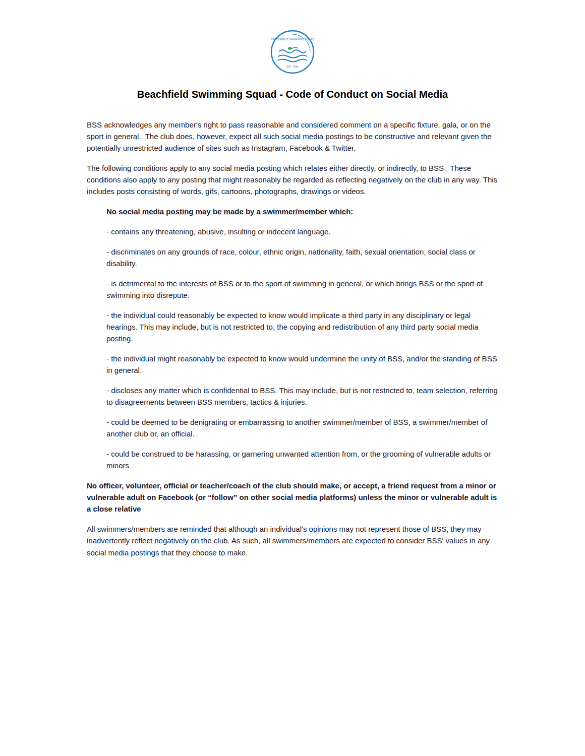BEACHFIELD SWIMMING SQUAD EST. 1968
Beachfield Swimming Squad - Code of Conduct on Social Media
BSS acknowledges any member's right to pass reasonable and considered comment on a specific fixture. gala, or on the sport in general. The club does, however, expect all such social media postings to be constructive and relevant given the potentially unrestricted audience of sites such as Instagram, Facebook & Twitter.
The following conditions apply to any social media posting which relates either directly, or indirectly, to BSS. These conditions also apply to any posting that might reasonably be regarded as reflecting negatively on the club in any way. This includes posts consisting of words, gifs, cartoons, photographs, drawings or videos.
No social media posting may be made by a swimmer/member which:
- contains any threatening, abusive, insulting or indecent language.
- discriminates on any grounds of race, colour, ethnic origin, nationality, faith, sexual orientation, social class or disability.
- is detrimental to the interests of BSS or to the sport of swimming in general, or which brings BSS or the sport of swimming into disrepute.
- the individual could reasonably be expected to know would implicate a third party in any disciplinary or legal hearings. This may include, but is not restricted to, the copying and redistribution of any third party social media posting.
- the individual might reasonably be expected to know would undermine the unity of BSS, and/or the standing of BSS in general.
- discloses any matter which is confidential to BSS. This may include, but is not restricted to, team selection, referring to disagreements between BSS members, tactics & injuries.
- could be deemed to be denigrating or embarrassing to another swimmer/member of BSS, a swimmer/member of another club or, an official.
- could be construed to be harassing, or garnering unwanted attention from, or the grooming of vulnerable adults or minors
No officer, volunteer, official or teacher/coach of the club should make, or accept, a friend request from a minor or vulnerable adult on Facebook (or “follow” on other social media platforms) unless the minor or vulnerable adult is a close relative
All swimmers/members are reminded that although an individual's opinions may not represent those of BSS, they may inadvertently reflect negatively on the club. As such, all swimmers/members are expected to consider BSS' values in any social media postings that they choose to make.